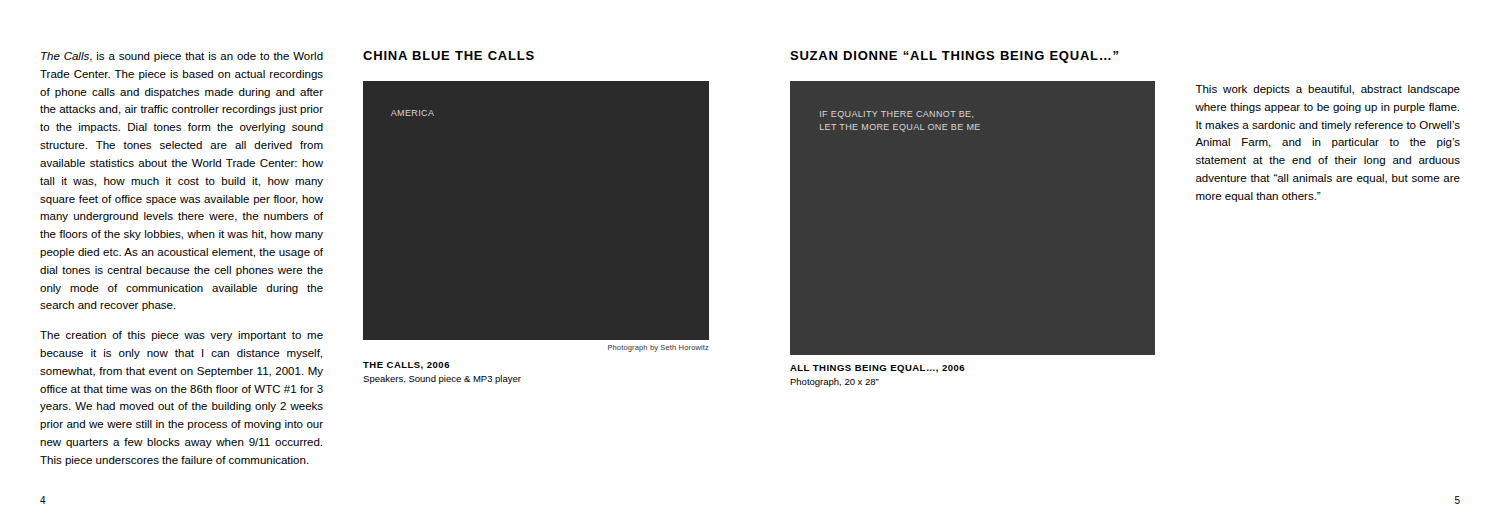The Calls, is a sound piece that is an ode to the World Trade Center. The piece is based on actual recordings of phone calls and dispatches made during and after the attacks and, air traffic controller recordings just prior to the impacts. Dial tones form the overlying sound structure. The tones selected are all derived from available statistics about the World Trade Center: how tall it was, how much it cost to build it, how many square feet of office space was available per floor, how many underground levels there were, the numbers of the floors of the sky lobbies, when it was hit, how many people died etc. As an acoustical element, the usage of dial tones is central because the cell phones were the only mode of communication available during the search and recover phase.
The creation of this piece was very important to me because it is only now that I can distance myself, somewhat, from that event on September 11, 2001. My office at that time was on the 86th floor of WTC #1 for 3 years. We had moved out of the building only 2 weeks prior and we were still in the process of moving into our new quarters a few blocks away when 9/11 occurred. This piece underscores the failure of communication.
China Blue The Calls
America
Photograph by Seth Horowitz
The Calls, 2006 Speakers, Sound piece & MP3 player
4
Suzan Dionne “All Things Being Equal…”
If equality there cannot be,
let the more equal one be me
All Things Being Equal…, 2006 Photograph, 20 x 28”
This work depicts a beautiful, abstract landscape where things appear to be going up in purple flame. It makes a sardonic and timely reference to Orwell’s Animal Farm, and in particular to the pig’s statement at the end of their long and arduous adventure that “all animals are equal, but some are more equal than others.”
5